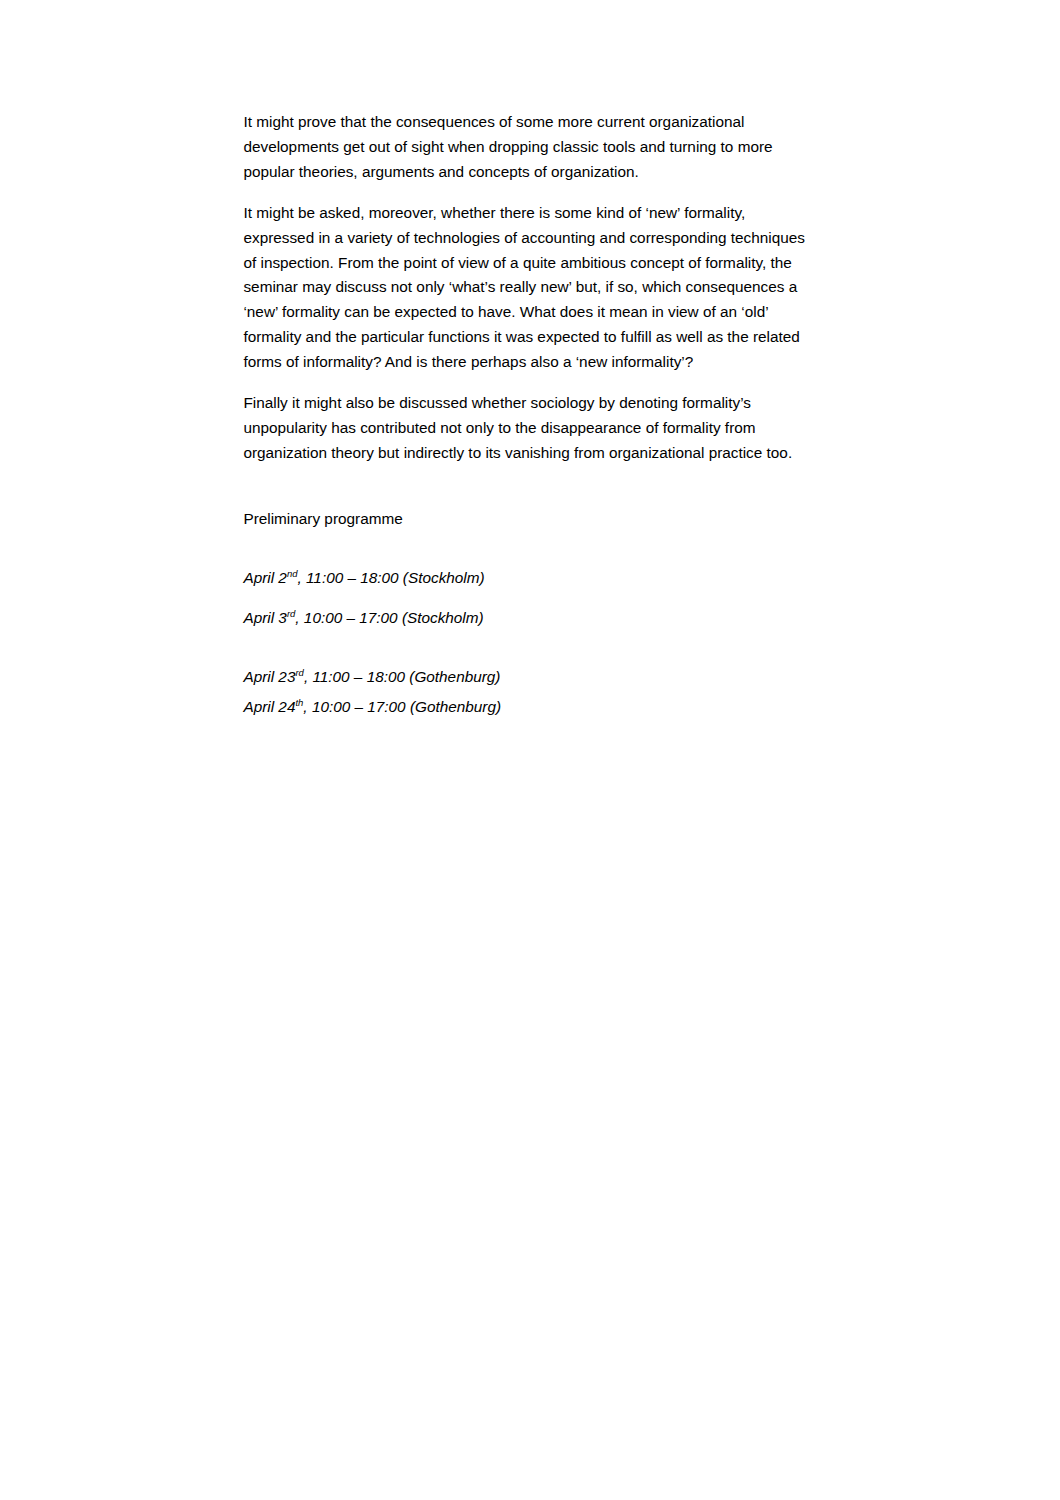It might prove that the consequences of some more current organizational developments get out of sight when dropping classic tools and turning to more popular theories, arguments and concepts of organization.
It might be asked, moreover, whether there is some kind of ‘new’ formality, expressed in a variety of technologies of accounting and corresponding techniques of inspection. From the point of view of a quite ambitious concept of formality, the seminar may discuss not only ‘what’s really new’ but, if so, which consequences a ‘new’ formality can be expected to have. What does it mean in view of an ‘old’ formality and the particular functions it was expected to fulfill as well as the related forms of informality? And is there perhaps also a ‘new informality’?
Finally it might also be discussed whether sociology by denoting formality’s unpopularity has contributed not only to the disappearance of formality from organization theory but indirectly to its vanishing from organizational practice too.
Preliminary programme
April 2nd, 11:00 – 18:00 (Stockholm)
April 3rd, 10:00 – 17:00 (Stockholm)
April 23rd, 11:00 – 18:00 (Gothenburg)
April 24th, 10:00 – 17:00 (Gothenburg)